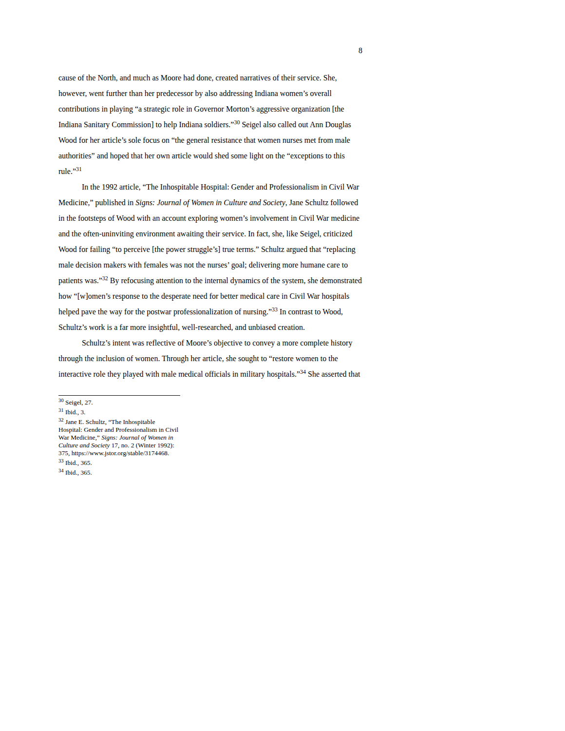8
cause of the North, and much as Moore had done, created narratives of their service. She, however, went further than her predecessor by also addressing Indiana women’s overall contributions in playing “a strategic role in Governor Morton’s aggressive organization [the Indiana Sanitary Commission] to help Indiana soldiers.”30 Seigel also called out Ann Douglas Wood for her article’s sole focus on “the general resistance that women nurses met from male authorities” and hoped that her own article would shed some light on the “exceptions to this rule.”31
In the 1992 article, “The Inhospitable Hospital: Gender and Professionalism in Civil War Medicine,” published in Signs: Journal of Women in Culture and Society, Jane Schultz followed in the footsteps of Wood with an account exploring women’s involvement in Civil War medicine and the often-uninviting environment awaiting their service. In fact, she, like Seigel, criticized Wood for failing “to perceive [the power struggle’s] true terms.” Schultz argued that “replacing male decision makers with females was not the nurses’ goal; delivering more humane care to patients was.”32 By refocusing attention to the internal dynamics of the system, she demonstrated how “[w]omen’s response to the desperate need for better medical care in Civil War hospitals helped pave the way for the postwar professionalization of nursing.”33 In contrast to Wood, Schultz’s work is a far more insightful, well-researched, and unbiased creation.
Schultz’s intent was reflective of Moore’s objective to convey a more complete history through the inclusion of women. Through her article, she sought to “restore women to the interactive role they played with male medical officials in military hospitals.”34 She asserted that
30 Seigel, 27.
31 Ibid., 3.
32 Jane E. Schultz, “The Inhospitable Hospital: Gender and Professionalism in Civil War Medicine,” Signs: Journal of Women in Culture and Society 17, no. 2 (Winter 1992): 375, https://www.jstor.org/stable/3174468.
33 Ibid., 365.
34 Ibid., 365.